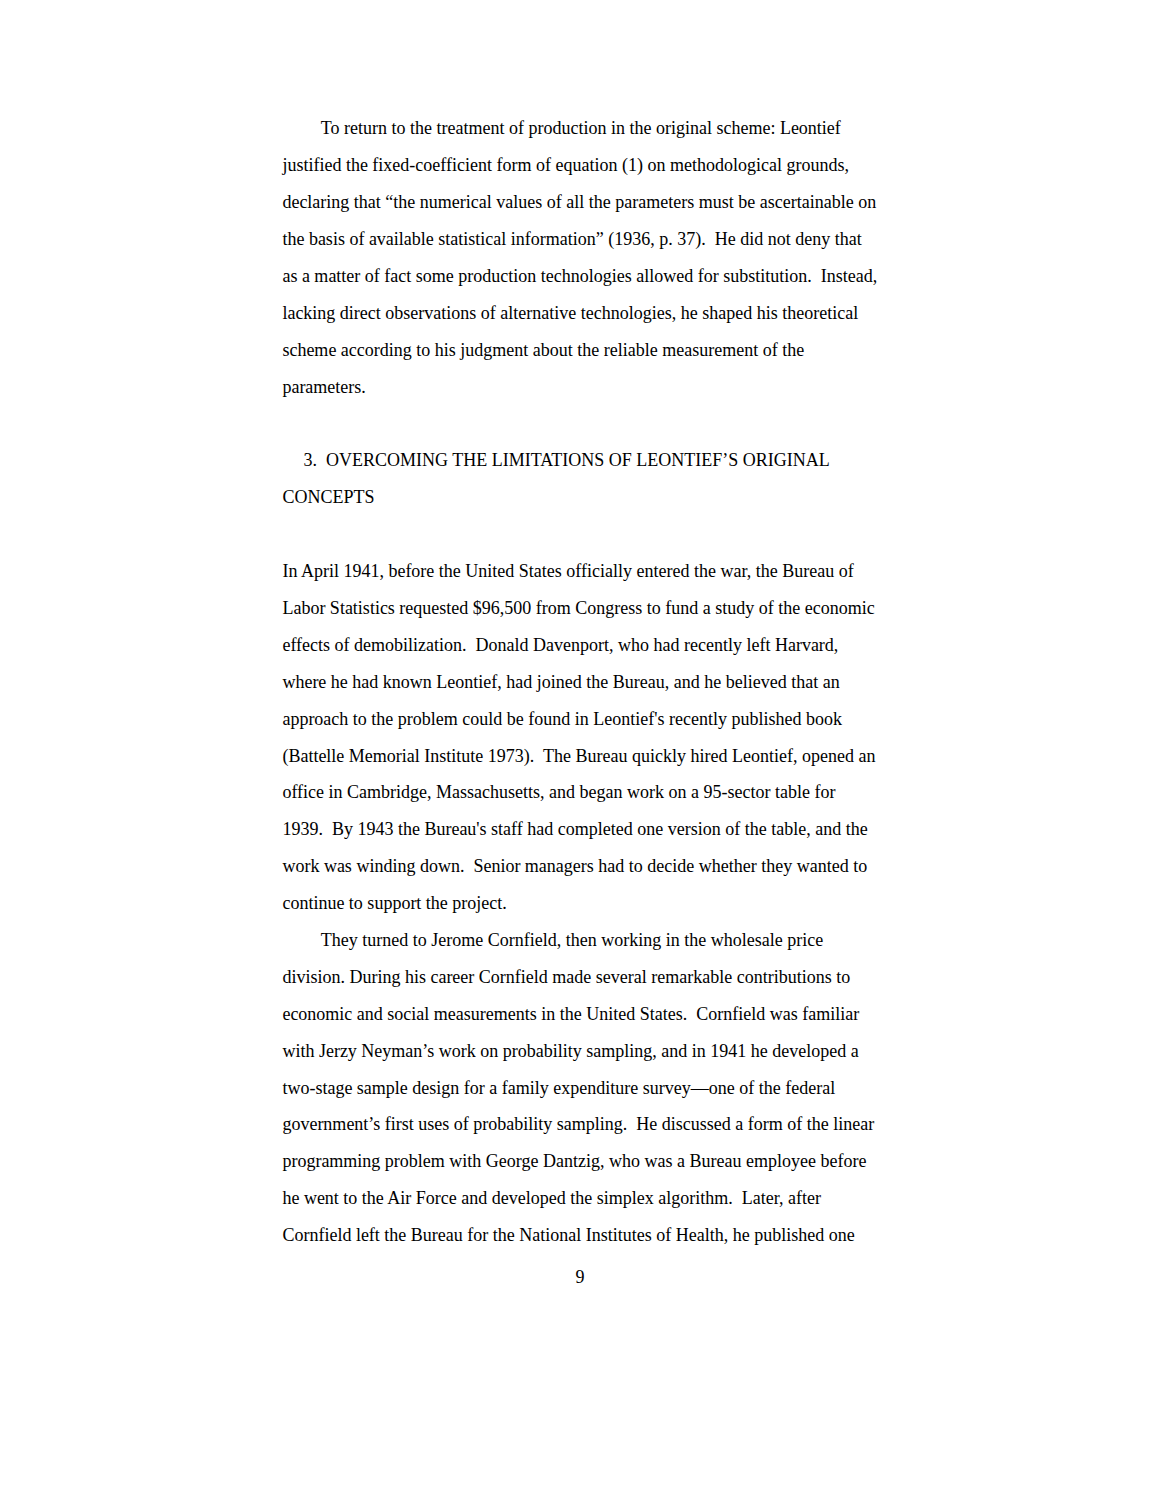To return to the treatment of production in the original scheme: Leontief justified the fixed-coefficient form of equation (1) on methodological grounds, declaring that “the numerical values of all the parameters must be ascertainable on the basis of available statistical information” (1936, p. 37). He did not deny that as a matter of fact some production technologies allowed for substitution. Instead, lacking direct observations of alternative technologies, he shaped his theoretical scheme according to his judgment about the reliable measurement of the parameters.
3. OVERCOMING THE LIMITATIONS OF LEONTIEF’S ORIGINAL CONCEPTS
In April 1941, before the United States officially entered the war, the Bureau of Labor Statistics requested $96,500 from Congress to fund a study of the economic effects of demobilization. Donald Davenport, who had recently left Harvard, where he had known Leontief, had joined the Bureau, and he believed that an approach to the problem could be found in Leontief's recently published book (Battelle Memorial Institute 1973). The Bureau quickly hired Leontief, opened an office in Cambridge, Massachusetts, and began work on a 95-sector table for 1939. By 1943 the Bureau's staff had completed one version of the table, and the work was winding down. Senior managers had to decide whether they wanted to continue to support the project.
They turned to Jerome Cornfield, then working in the wholesale price division. During his career Cornfield made several remarkable contributions to economic and social measurements in the United States. Cornfield was familiar with Jerzy Neyman’s work on probability sampling, and in 1941 he developed a two-stage sample design for a family expenditure survey—one of the federal government’s first uses of probability sampling. He discussed a form of the linear programming problem with George Dantzig, who was a Bureau employee before he went to the Air Force and developed the simplex algorithm. Later, after Cornfield left the Bureau for the National Institutes of Health, he published one
9